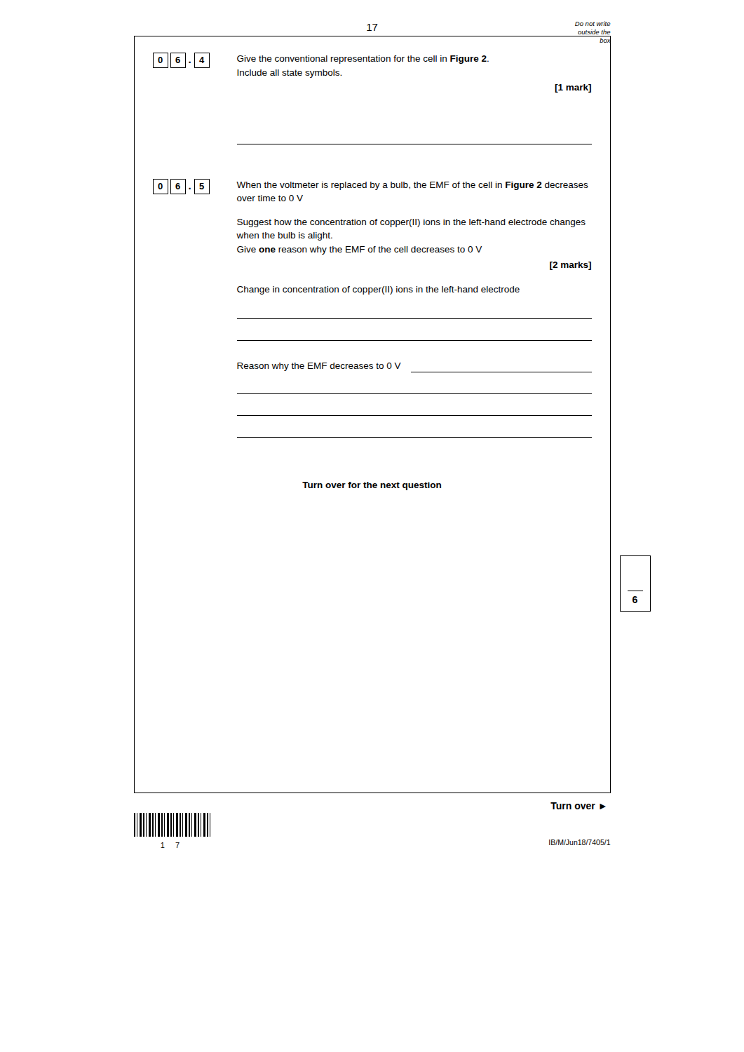17
Do not write
outside the
box
6
06. 4
Give the conventional representation for the cell in Figure 2.
Include all state symbols.
[1 mark]
06. 5
When the voltmeter is replaced by a bulb, the EMF of the cell in Figure 2 decreases over time to 0 V
Suggest how the concentration of copper(II) ions in the left-hand electrode changes when the bulb is alight.
Give one reason why the EMF of the cell decreases to 0 V
[2 marks]
Change in concentration of copper(II) ions in the left-hand electrode
Reason why the EMF decreases to 0 V
Turn over for the next question
Turn over ►
1 7
IB/M/Jun18/7405/1